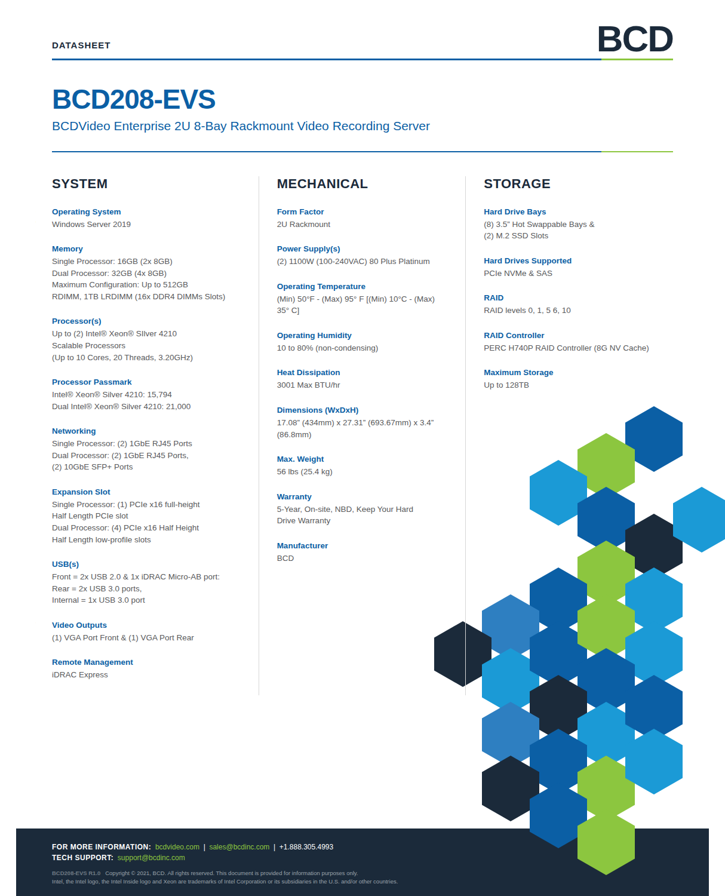DATASHEET
BCD
BCD208-EVS
BCDVideo Enterprise 2U 8-Bay Rackmount Video Recording Server
SYSTEM
Operating System
Windows Server 2019
Memory
Single Processor: 16GB (2x 8GB)
Dual Processor: 32GB (4x 8GB)
Maximum Configuration: Up to 512GB
RDIMM, 1TB LRDIMM (16x DDR4 DIMMs Slots)
Processor(s)
Up to (2) Intel® Xeon® SIlver 4210
Scalable Processors
(Up to 10 Cores, 20 Threads, 3.20GHz)
Processor Passmark
Intel® Xeon® Silver 4210: 15,794
Dual Intel® Xeon® Silver 4210: 21,000
Networking
Single Processor: (2) 1GbE RJ45 Ports
Dual Processor: (2) 1GbE RJ45 Ports,
(2) 10GbE SFP+ Ports
Expansion Slot
Single Processor: (1) PCIe x16 full-height
Half Length PCIe slot
Dual Processor: (4) PCIe x16 Half Height
Half Length low-profile slots
USB(s)
Front = 2x USB 2.0 & 1x iDRAC Micro-AB port:
Rear = 2x USB 3.0 ports,
Internal = 1x USB 3.0 port
Video Outputs
(1) VGA Port Front & (1) VGA Port Rear
Remote Management
iDRAC Express
MECHANICAL
Form Factor
2U Rackmount
Power Supply(s)
(2) 1100W (100-240VAC) 80 Plus Platinum
Operating Temperature
(Min) 50°F - (Max) 95° F [(Min) 10°C - (Max) 35° C]
Operating Humidity
10 to 80% (non-condensing)
Heat Dissipation
3001 Max BTU/hr
Dimensions (WxDxH)
17.08” (434mm) x 27.31” (693.67mm) x 3.4” (86.8mm)
Max. Weight
56 lbs (25.4 kg)
Warranty
5-Year, On-site, NBD, Keep Your Hard
Drive Warranty
Manufacturer
BCD
STORAGE
Hard Drive Bays
(8) 3.5” Hot Swappable Bays &
(2) M.2 SSD Slots
Hard Drives Supported
PCIe NVMe & SAS
RAID
RAID levels 0, 1, 5 6, 10
RAID Controller
PERC H740P RAID Controller (8G NV Cache)
Maximum Storage
Up to 128TB
FOR MORE INFORMATION: bcdvideo.com | sales@bcdinc.com | +1.888.305.4993
TECH SUPPORT: support@bcdinc.com
BCD208-EVS R1.0 Copyright © 2021, BCD. All rights reserved. This document is provided for information purposes only.
Intel, the Intel logo, the Intel Inside logo and Xeon are trademarks of Intel Corporation or its subsidiaries in the U.S. and/or other countries.